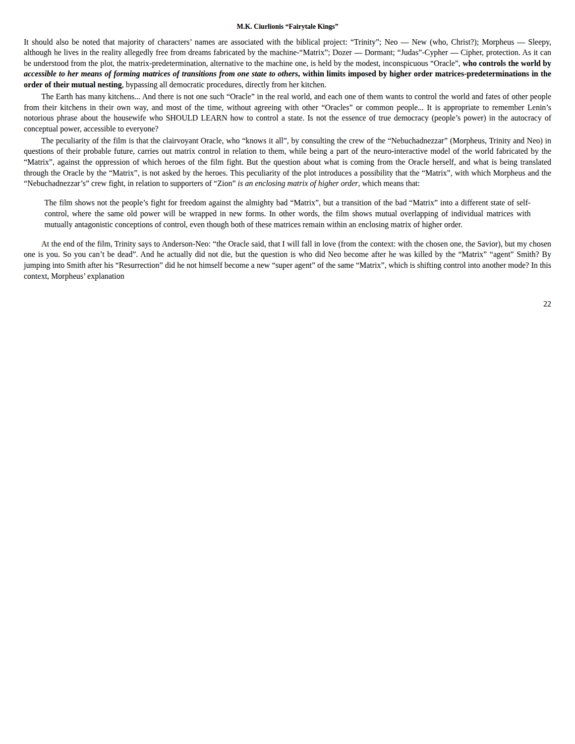M.K. Ciurlionis “Fairytale Kings”
It should also be noted that majority of characters’ names are associated with the biblical project: “Trinity”; Neo — New (who, Christ?); Morpheus — Sleepy, although he lives in the reality allegedly free from dreams fabricated by the machine-“Matrix”; Dozer — Dormant; “Judas”-Cypher — Cipher, protection. As it can be understood from the plot, the matrix-predetermination, alternative to the machine one, is held by the modest, inconspicuous “Oracle”, who controls the world by accessible to her means of forming matrices of transitions from one state to others, within limits imposed by higher order matrices-predeterminations in the order of their mutual nesting, bypassing all democratic procedures, directly from her kitchen.
The Earth has many kitchens... And there is not one such “Oracle” in the real world, and each one of them wants to control the world and fates of other people from their kitchens in their own way, and most of the time, without agreeing with other “Oracles” or common people... It is appropriate to remember Lenin’s notorious phrase about the housewife who SHOULD LEARN how to control a state. Is not the essence of true democracy (people’s power) in the autocracy of conceptual power, accessible to everyone?
The peculiarity of the film is that the clairvoyant Oracle, who “knows it all”, by consulting the crew of the “Nebuchadnezzar” (Morpheus, Trinity and Neo) in questions of their probable future, carries out matrix control in relation to them, while being a part of the neuro-interactive model of the world fabricated by the “Matrix”, against the oppression of which heroes of the film fight. But the question about what is coming from the Oracle herself, and what is being translated through the Oracle by the “Matrix”, is not asked by the heroes. This peculiarity of the plot introduces a possibility that the “Matrix”, with which Morpheus and the “Nebuchadnezzar’s” crew fight, in relation to supporters of “Zion” is an enclosing matrix of higher order, which means that:
The film shows not the people’s fight for freedom against the almighty bad “Matrix”, but a transition of the bad “Matrix” into a different state of self-control, where the same old power will be wrapped in new forms. In other words, the film shows mutual overlapping of individual matrices with mutually antagonistic conceptions of control, even though both of these matrices remain within an enclosing matrix of higher order.
At the end of the film, Trinity says to Anderson-Neo: “the Oracle said, that I will fall in love (from the context: with the chosen one, the Savior), but my chosen one is you. So you can’t be dead”. And he actually did not die, but the question is who did Neo become after he was killed by the “Matrix” “agent” Smith? By jumping into Smith after his “Resurrection” did he not himself become a new “super agent” of the same “Matrix”, which is shifting control into another mode? In this context, Morpheus’ explanation
22